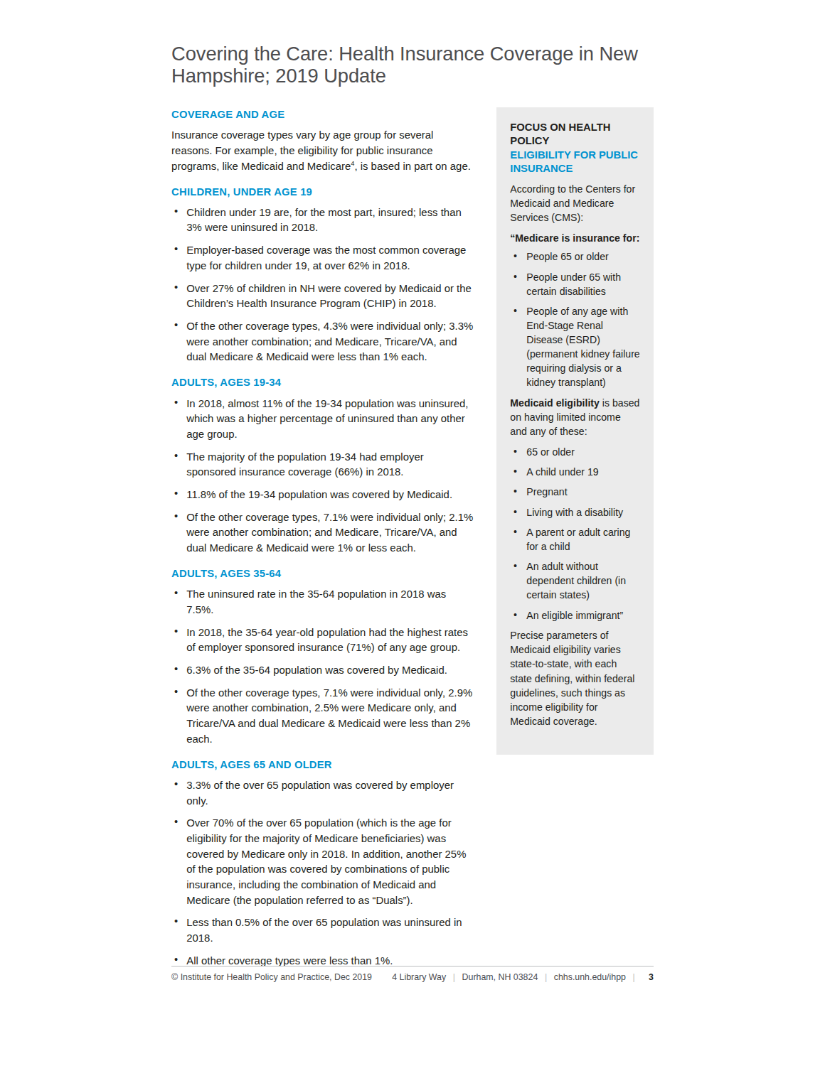Covering the Care: Health Insurance Coverage in New Hampshire; 2019 Update
Coverage and Age
Insurance coverage types vary by age group for several reasons. For example, the eligibility for public insurance programs, like Medicaid and Medicare4, is based in part on age.
Children, under age 19
Children under 19 are, for the most part, insured; less than 3% were uninsured in 2018.
Employer-based coverage was the most common coverage type for children under 19, at over 62% in 2018.
Over 27% of children in NH were covered by Medicaid or the Children’s Health Insurance Program (CHIP) in 2018.
Of the other coverage types, 4.3% were individual only; 3.3% were another combination; and Medicare, Tricare/VA, and dual Medicare & Medicaid were less than 1% each.
Adults, ages 19-34
In 2018, almost 11% of the 19-34 population was uninsured, which was a higher percentage of uninsured than any other age group.
The majority of the population 19-34 had employer sponsored insurance coverage (66%) in 2018.
11.8% of the 19-34 population was covered by Medicaid.
Of the other coverage types, 7.1% were individual only; 2.1% were another combination; and Medicare, Tricare/VA, and dual Medicare & Medicaid were 1% or less each.
Adults, ages 35-64
The uninsured rate in the 35-64 population in 2018 was 7.5%.
In 2018, the 35-64 year-old population had the highest rates of employer sponsored insurance (71%) of any age group.
6.3% of the 35-64 population was covered by Medicaid.
Of the other coverage types, 7.1% were individual only, 2.9% were another combination, 2.5% were Medicare only, and Tricare/VA and dual Medicare & Medicaid were less than 2% each.
Adults, ages 65 and older
3.3% of the over 65 population was covered by employer only.
Over 70% of the over 65 population (which is the age for eligibility for the majority of Medicare beneficiaries) was covered by Medicare only in 2018. In addition, another 25% of the population was covered by combinations of public insurance, including the combination of Medicaid and Medicare (the population referred to as “Duals”).
Less than 0.5% of the over 65 population was uninsured in 2018.
All other coverage types were less than 1%.
Focus on Health Policy
Eligibility for Public Insurance
According to the Centers for Medicaid and Medicare Services (CMS):
“Medicare is insurance for:
People 65 or older
People under 65 with certain disabilities
People of any age with End-Stage Renal Disease (ESRD) (permanent kidney failure requiring dialysis or a kidney transplant)
Medicaid eligibility is based on having limited income and any of these:
65 or older
A child under 19
Pregnant
Living with a disability
A parent or adult caring for a child
An adult without dependent children (in certain states)
An eligible immigrant”
Precise parameters of Medicaid eligibility varies state-to-state, with each state defining, within federal guidelines, such things as income eligibility for Medicaid coverage.
© Institute for Health Policy and Practice, Dec 2019
4 Library Way| Durham, NH 03824| chhs.unh.edu/ihpp| 3